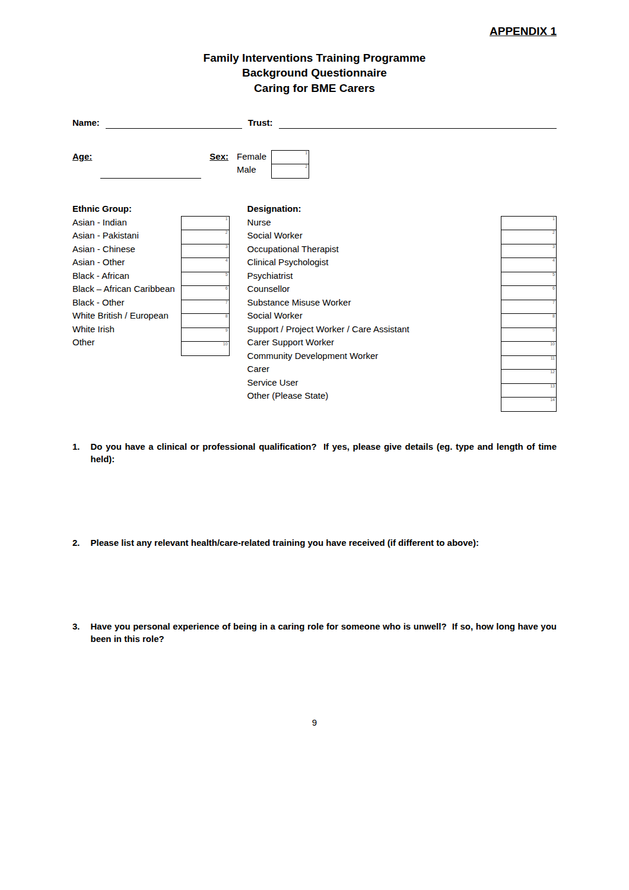APPENDIX 1
Family Interventions Training Programme
Background Questionnaire
Caring for BME Carers
Name: Trust:
Age: Sex:
Female
Male
1
2
Ethnic Group:
Asian - Indian
Asian - Pakistani
Asian - Chinese
Asian - Other
Black - African
Black – African Caribbean
Black - Other
White British / European
White Irish
Other
1
2
3
4
5
6
7
8
9
10
Designation:
Nurse
Social Worker
Occupational Therapist
Clinical Psychologist
Psychiatrist
Counsellor
Substance Misuse Worker
Social Worker
Support / Project Worker / Care Assistant
Carer Support Worker
Community Development Worker
Carer
Service User
Other (Please State)
1
2
3
4
5
6
7
8
9
10
11
12
13
14
Do you have a clinical or professional qualification? If yes, please give details (eg. type and length of time held):
Please list any relevant health/care-related training you have received (if different to above):
Have you personal experience of being in a caring role for someone who is unwell? If so, how long have you been in this role?
9